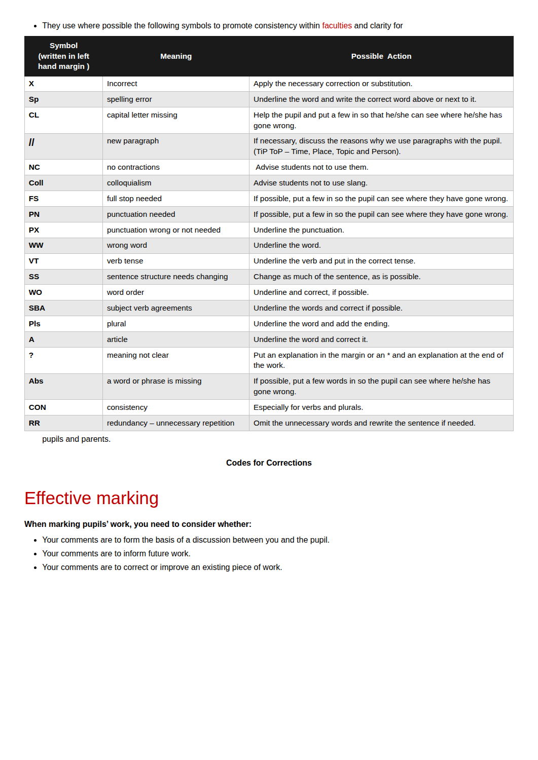They use where possible the following symbols to promote consistency within faculties and clarity for
| Symbol (written in left hand margin ) | Meaning | Possible Action |
| --- | --- | --- |
| X | Incorrect | Apply the necessary correction or substitution. |
| Sp | spelling error | Underline the word and write the correct word above or next to it. |
| CL | capital letter missing | Help the pupil and put a few in so that he/she can see where he/she has gone wrong. |
| // | new paragraph | If necessary, discuss the reasons why we use paragraphs with the pupil. (TiP ToP – Time, Place, Topic and Person). |
| NC | no contractions | Advise students not to use them. |
| Coll | colloquialism | Advise students not to use slang. |
| FS | full stop needed | If possible, put a few in so the pupil can see where they have gone wrong. |
| PN | punctuation needed | If possible, put a few in so the pupil can see where they have gone wrong. |
| PX | punctuation wrong or not needed | Underline the punctuation. |
| WW | wrong word | Underline the word. |
| VT | verb tense | Underline the verb and put in the correct tense. |
| SS | sentence structure needs changing | Change as much of the sentence, as is possible. |
| WO | word order | Underline and correct, if possible. |
| SBA | subject verb agreements | Underline the words and correct if possible. |
| Pls | plural | Underline the word and add the ending. |
| A | article | Underline the word and correct it. |
| ? | meaning not clear | Put an explanation in the margin or an * and an explanation at the end of the work. |
| Abs | a word or phrase is missing | If possible, put a few words in so the pupil can see where he/she has gone wrong. |
| CON | consistency | Especially for verbs and plurals. |
| RR | redundancy – unnecessary repetition | Omit the unnecessary words and rewrite the sentence if needed. |
pupils and parents.
Codes for Corrections
Effective marking
When marking pupils’ work, you need to consider whether:
Your comments are to form the basis of a discussion between you and the pupil.
Your comments are to inform future work.
Your comments are to correct or improve an existing piece of work.